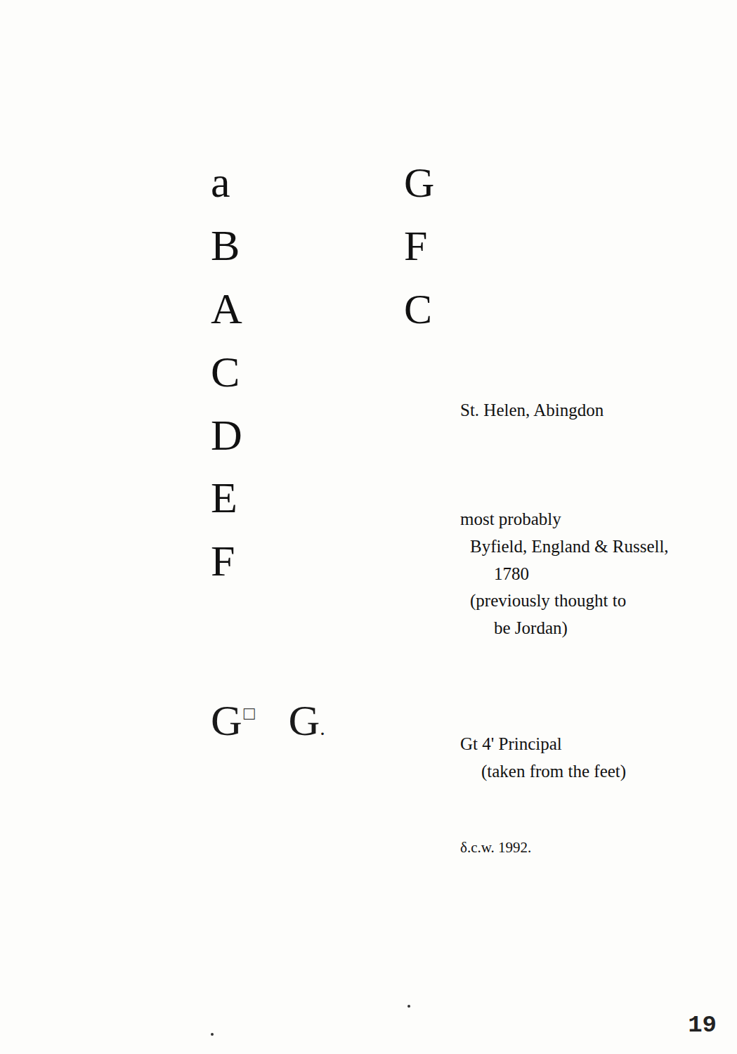a
B
A
C
D
E
F
G
F
C
G□G.
St. Helen, Abingdon
most probably Byfield, England & Russell, 1780 (previously thought to be Jordan)
Gt 4' Principal (taken from the feet)
δ.c.w. 1992.
19